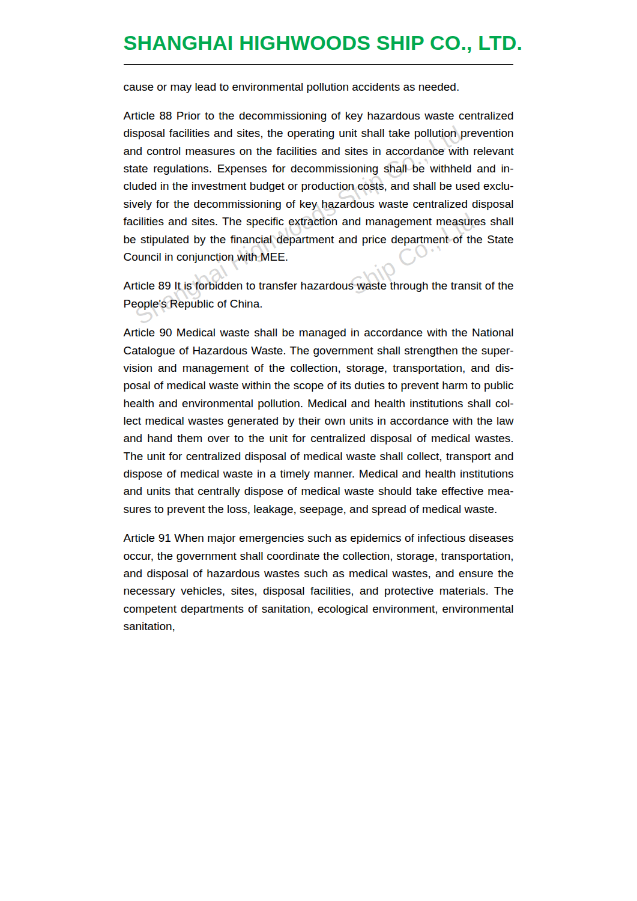SHANGHAI HIGHWOODS SHIP CO., LTD.
Shanghai Highwoods Ship Co., Ltd.
Ship Co., Ltd.
cause or may lead to environmental pollution accidents as needed.
Article 88 Prior to the decommissioning of key hazardous waste centralized disposal facilities and sites, the operating unit shall take pollution prevention and control measures on the facilities and sites in accordance with relevant state regulations. Expenses for decommissioning shall be withheld and included in the investment budget or production costs, and shall be used exclusively for the decommissioning of key hazardous waste centralized disposal facilities and sites. The specific extraction and management measures shall be stipulated by the financial department and price department of the State Council in conjunction with MEE.
Article 89 It is forbidden to transfer hazardous waste through the transit of the People's Republic of China.
Article 90 Medical waste shall be managed in accordance with the National Catalogue of Hazardous Waste. The government shall strengthen the supervision and management of the collection, storage, transportation, and disposal of medical waste within the scope of its duties to prevent harm to public health and environmental pollution. Medical and health institutions shall collect medical wastes generated by their own units in accordance with the law and hand them over to the unit for centralized disposal of medical wastes. The unit for centralized disposal of medical waste shall collect, transport and dispose of medical waste in a timely manner. Medical and health institutions and units that centrally dispose of medical waste should take effective measures to prevent the loss, leakage, seepage, and spread of medical waste.
Article 91 When major emergencies such as epidemics of infectious diseases occur, the government shall coordinate the collection, storage, transportation, and disposal of hazardous wastes such as medical wastes, and ensure the necessary vehicles, sites, disposal facilities, and protective materials. The competent departments of sanitation, ecological environment, environmental sanitation,